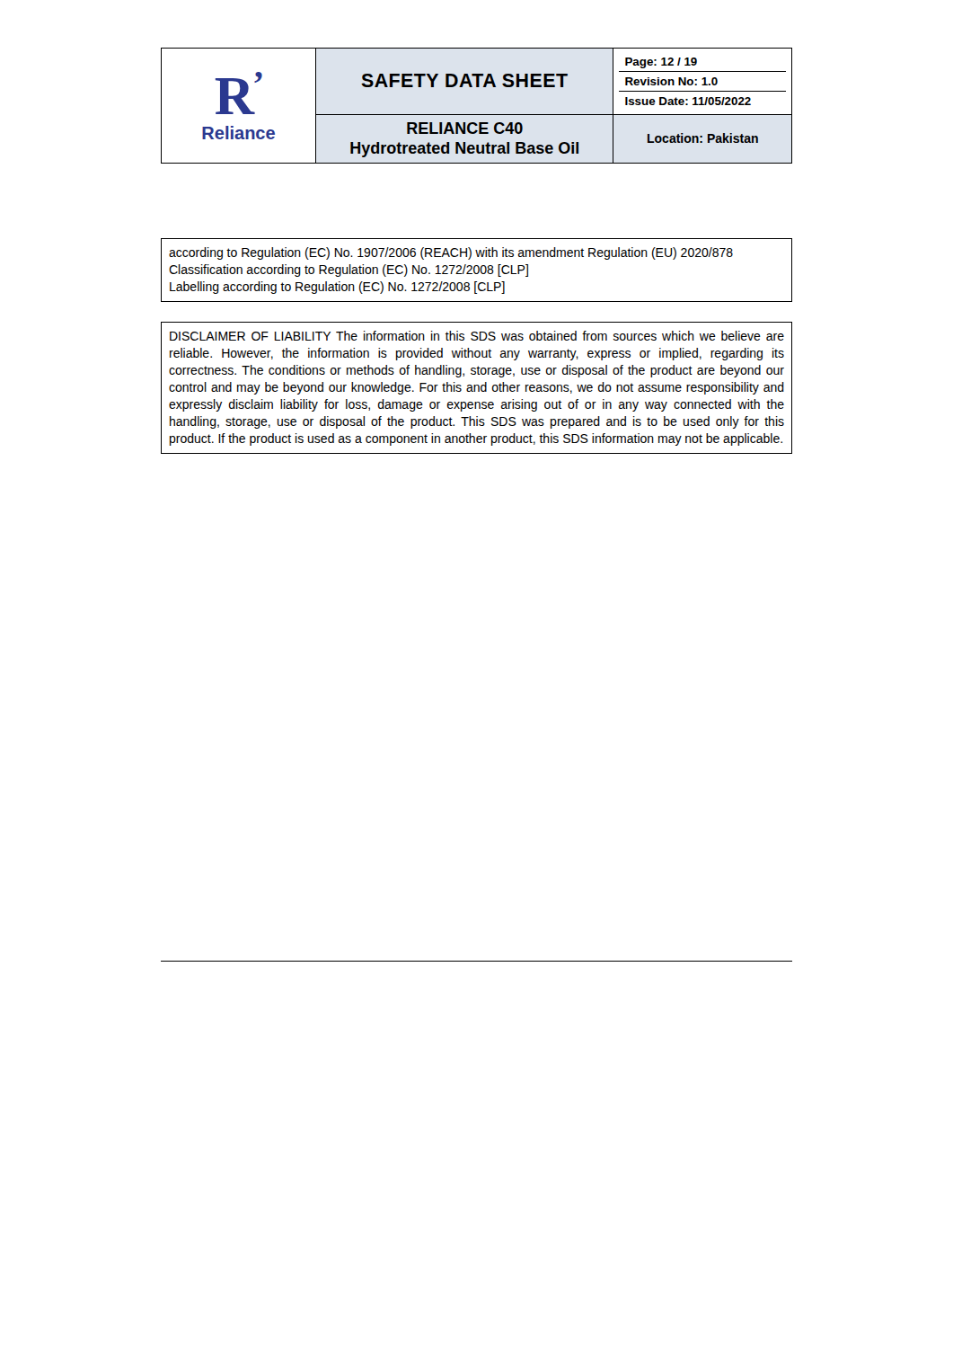| R ’ Reliance | SAFETY DATA SHEET | / Page: 12 / 19 / / Revision No: 1.0 / / Issue Date: 11/05/2022 / |
| RELIANCE C40 Hydrotreated Neutral Base Oil | Location: Pakistan |
according to Regulation (EC) No. 1907/2006 (REACH) with its amendment Regulation (EU) 2020/878
Classification according to Regulation (EC) No. 1272/2008 [CLP]
Labelling according to Regulation (EC) No. 1272/2008 [CLP]
DISCLAIMER OF LIABILITY The information in this SDS was obtained from sources which we believe are reliable. However, the information is provided without any warranty, express or implied, regarding its correctness. The conditions or methods of handling, storage, use or disposal of the product are beyond our control and may be beyond our knowledge. For this and other reasons, we do not assume responsibility and expressly disclaim liability for loss, damage or expense arising out of or in any way connected with the handling, storage, use or disposal of the product. This SDS was prepared and is to be used only for this product. If the product is used as a component in another product, this SDS information may not be applicable.